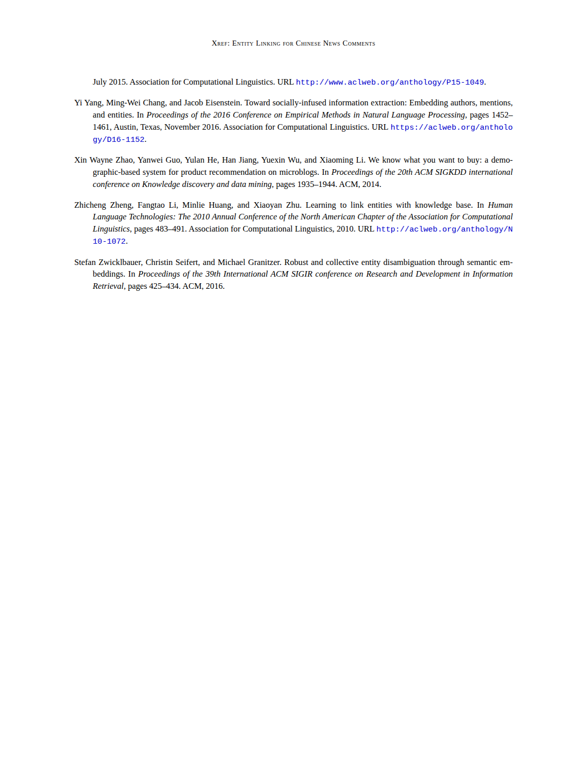Xref: Entity Linking for Chinese News Comments
July 2015. Association for Computational Linguistics. URL http://www.aclweb.org/anthology/P15-1049.
Yi Yang, Ming-Wei Chang, and Jacob Eisenstein. Toward socially-infused information extraction: Embedding authors, mentions, and entities. In Proceedings of the 2016 Conference on Empirical Methods in Natural Language Processing, pages 1452–1461, Austin, Texas, November 2016. Association for Computational Linguistics. URL https://aclweb.org/anthology/D16-1152.
Xin Wayne Zhao, Yanwei Guo, Yulan He, Han Jiang, Yuexin Wu, and Xiaoming Li. We know what you want to buy: a demographic-based system for product recommendation on microblogs. In Proceedings of the 20th ACM SIGKDD international conference on Knowledge discovery and data mining, pages 1935–1944. ACM, 2014.
Zhicheng Zheng, Fangtao Li, Minlie Huang, and Xiaoyan Zhu. Learning to link entities with knowledge base. In Human Language Technologies: The 2010 Annual Conference of the North American Chapter of the Association for Computational Linguistics, pages 483–491. Association for Computational Linguistics, 2010. URL http://aclweb.org/anthology/N10-1072.
Stefan Zwicklbauer, Christin Seifert, and Michael Granitzer. Robust and collective entity disambiguation through semantic embeddings. In Proceedings of the 39th International ACM SIGIR conference on Research and Development in Information Retrieval, pages 425–434. ACM, 2016.